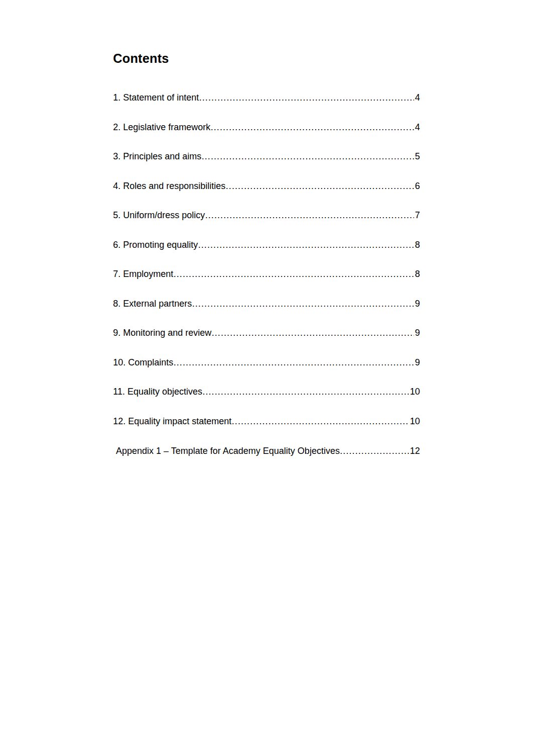Contents
1. Statement of intent ................................................................................................................ 4
2. Legislative framework ........................................................................................................... 4
3. Principles and aims .............................................................................................................. 5
4. Roles and responsibilities ..................................................................................................... 6
5. Uniform/dress policy ............................................................................................................ 7
6. Promoting equality .............................................................................................................. 8
7. Employment ......................................................................................................................... 8
8. External partners ................................................................................................................ 9
9. Monitoring and review ......................................................................................................... 9
10. Complaints ......................................................................................................................... 9
11. Equality objectives ............................................................................................................ 10
12. Equality impact statement ................................................................................................ 10
Appendix 1 – Template for Academy Equality Objectives ..................................................... 12